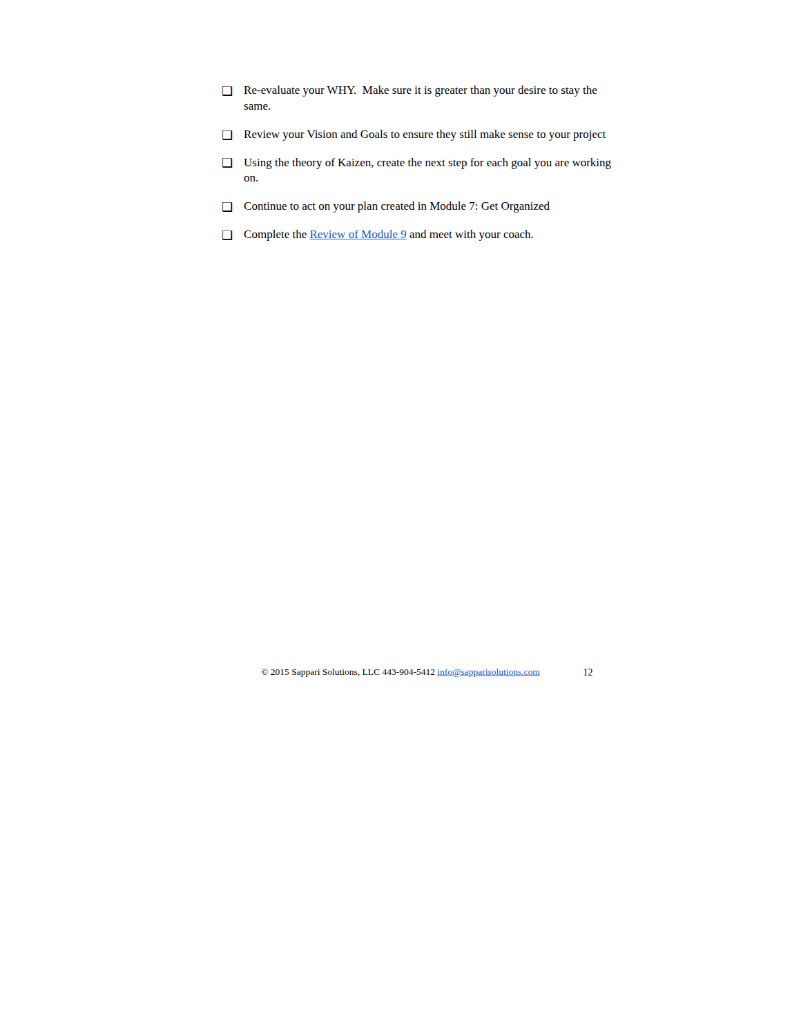Re-evaluate your WHY. Make sure it is greater than your desire to stay the same.
Review your Vision and Goals to ensure they still make sense to your project
Using the theory of Kaizen, create the next step for each goal you are working on.
Continue to act on your plan created in Module 7: Get Organized
Complete the Review of Module 9 and meet with your coach.
© 2015 Sappari Solutions, LLC 443-904-5412 info@sapparisolutions.com 12